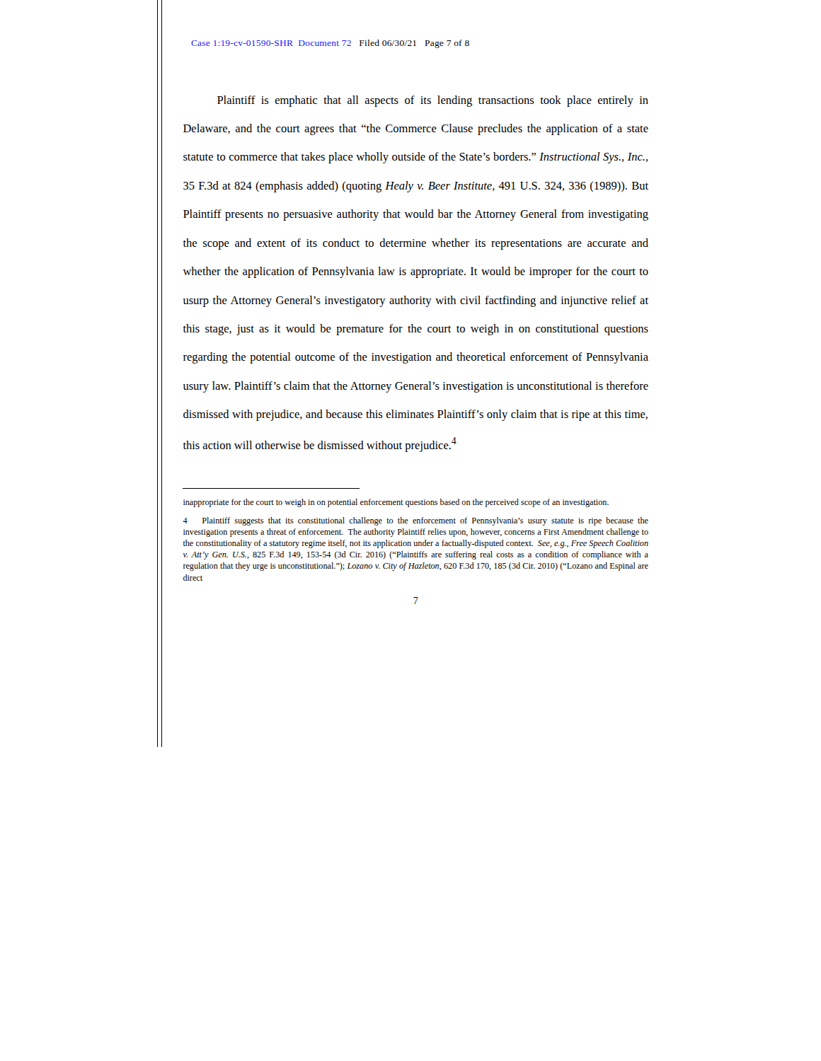Case 1:19-cv-01590-SHR Document 72 Filed 06/30/21 Page 7 of 8
Plaintiff is emphatic that all aspects of its lending transactions took place entirely in Delaware, and the court agrees that “the Commerce Clause precludes the application of a state statute to commerce that takes place wholly outside of the State’s borders.” Instructional Sys., Inc., 35 F.3d at 824 (emphasis added) (quoting Healy v. Beer Institute, 491 U.S. 324, 336 (1989)). But Plaintiff presents no persuasive authority that would bar the Attorney General from investigating the scope and extent of its conduct to determine whether its representations are accurate and whether the application of Pennsylvania law is appropriate. It would be improper for the court to usurp the Attorney General’s investigatory authority with civil factfinding and injunctive relief at this stage, just as it would be premature for the court to weigh in on constitutional questions regarding the potential outcome of the investigation and theoretical enforcement of Pennsylvania usury law. Plaintiff’s claim that the Attorney General’s investigation is unconstitutional is therefore dismissed with prejudice, and because this eliminates Plaintiff’s only claim that is ripe at this time, this action will otherwise be dismissed without prejudice.4
inappropriate for the court to weigh in on potential enforcement questions based on the perceived scope of an investigation.
4 Plaintiff suggests that its constitutional challenge to the enforcement of Pennsylvania’s usury statute is ripe because the investigation presents a threat of enforcement. The authority Plaintiff relies upon, however, concerns a First Amendment challenge to the constitutionality of a statutory regime itself, not its application under a factually-disputed context. See, e.g., Free Speech Coalition v. Att’y Gen. U.S., 825 F.3d 149, 153-54 (3d Cir. 2016) (“Plaintiffs are suffering real costs as a condition of compliance with a regulation that they urge is unconstitutional.”); Lozano v. City of Hazleton, 620 F.3d 170, 185 (3d Cir. 2010) (“Lozano and Espinal are direct
7